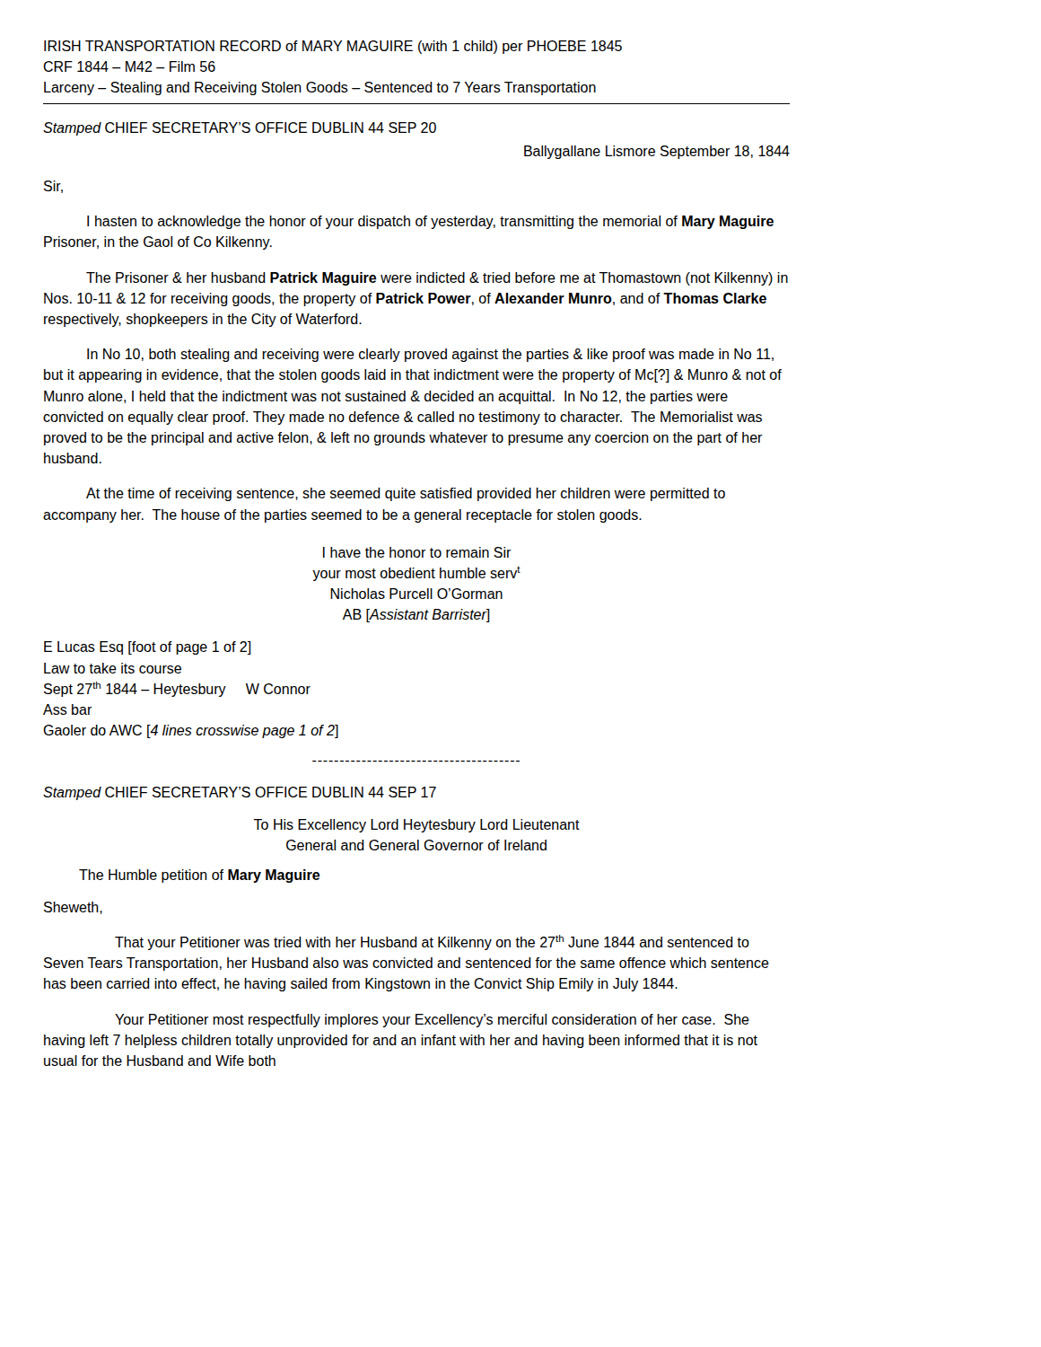IRISH TRANSPORTATION RECORD of MARY MAGUIRE (with 1 child) per PHOEBE 1845
CRF 1844 – M42 – Film 56
Larceny – Stealing and Receiving Stolen Goods – Sentenced to 7 Years Transportation
Stamped CHIEF SECRETARY’S OFFICE DUBLIN 44 SEP 20
Ballygallane Lismore September 18, 1844
Sir,
I hasten to acknowledge the honor of your dispatch of yesterday, transmitting the memorial of Mary Maguire Prisoner, in the Gaol of Co Kilkenny.
The Prisoner & her husband Patrick Maguire were indicted & tried before me at Thomastown (not Kilkenny) in Nos. 10-11 & 12 for receiving goods, the property of Patrick Power, of Alexander Munro, and of Thomas Clarke respectively, shopkeepers in the City of Waterford.
In No 10, both stealing and receiving were clearly proved against the parties & like proof was made in No 11, but it appearing in evidence, that the stolen goods laid in that indictment were the property of Mc[?] & Munro & not of Munro alone, I held that the indictment was not sustained & decided an acquittal. In No 12, the parties were convicted on equally clear proof. They made no defence & called no testimony to character. The Memorialist was proved to be the principal and active felon, & left no grounds whatever to presume any coercion on the part of her husband.
At the time of receiving sentence, she seemed quite satisfied provided her children were permitted to accompany her. The house of the parties seemed to be a general receptacle for stolen goods.
I have the honor to remain Sir
your most obedient humble servt
Nicholas Purcell O’Gorman
AB [Assistant Barrister]
E Lucas Esq [foot of page 1 of 2]
Law to take its course
Sept 27th 1844 – Heytesbury W Connor
Ass bar
Gaoler do AWC [4 lines crosswise page 1 of 2]
--------------------------------------
Stamped CHIEF SECRETARY’S OFFICE DUBLIN 44 SEP 17
To His Excellency Lord Heytesbury Lord Lieutenant
General and General Governor of Ireland
The Humble petition of Mary Maguire
Sheweth,
That your Petitioner was tried with her Husband at Kilkenny on the 27th June 1844 and sentenced to Seven Tears Transportation, her Husband also was convicted and sentenced for the same offence which sentence has been carried into effect, he having sailed from Kingstown in the Convict Ship Emily in July 1844.
Your Petitioner most respectfully implores your Excellency’s merciful consideration of her case. She having left 7 helpless children totally unprovided for and an infant with her and having been informed that it is not usual for the Husband and Wife both